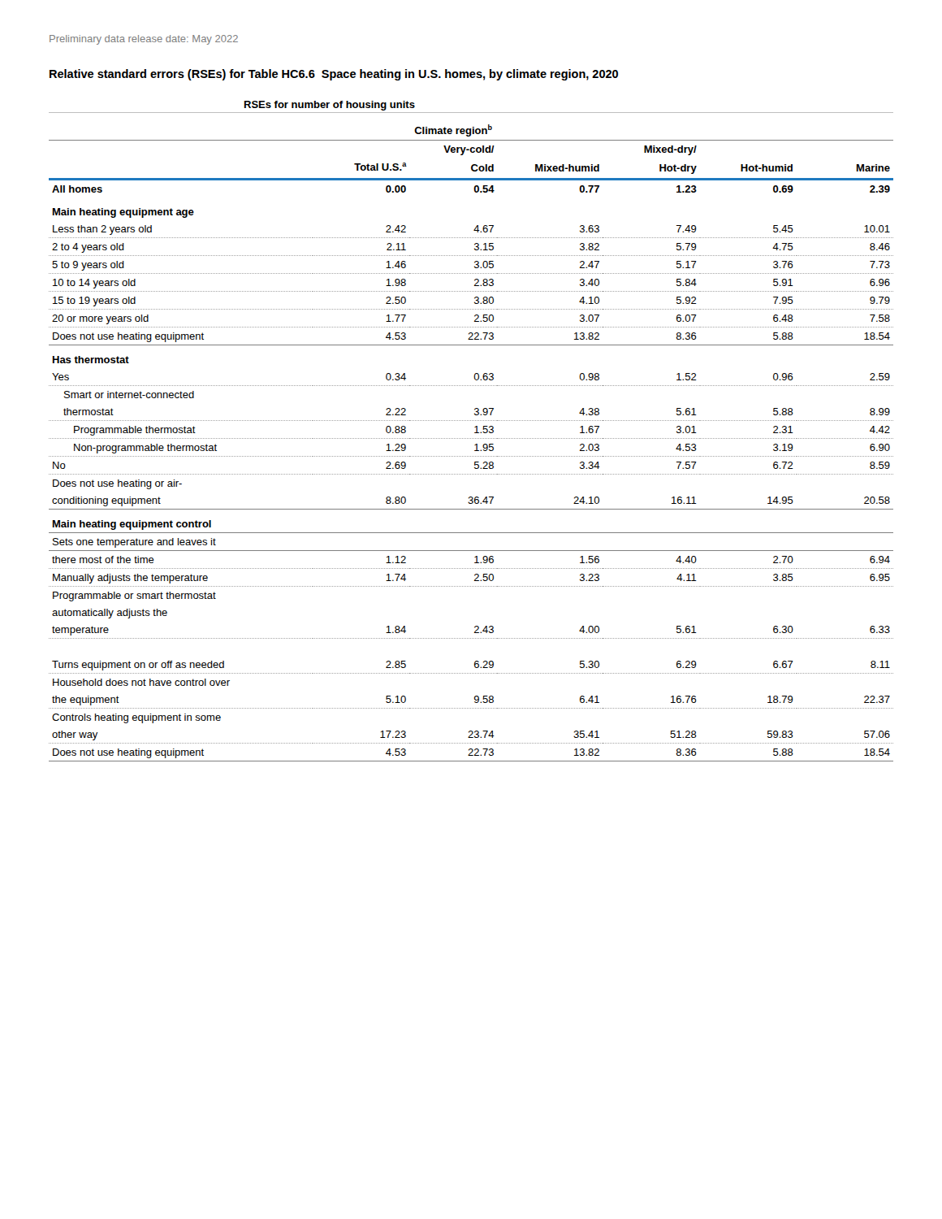Preliminary data release date: May 2022
Relative standard errors (RSEs) for Table HC6.6 Space heating in U.S. homes, by climate region, 2020
RSEs for number of housing units
| | | Climate region b |
| | | Very-cold/ | | Mixed-dry/ | | |
| | Total U.S. a | Cold | Mixed-humid | Hot-dry | Hot-humid | Marine |
| All homes | 0.00 | 0.54 | 0.77 | 1.23 | 0.69 | 2.39 |
| Main heating equipment age | |
| Less than 2 years old | 2.42 | 4.67 | 3.63 | 7.49 | 5.45 | 10.01 |
| 2 to 4 years old | 2.11 | 3.15 | 3.82 | 5.79 | 4.75 | 8.46 |
| 5 to 9 years old | 1.46 | 3.05 | 2.47 | 5.17 | 3.76 | 7.73 |
| 10 to 14 years old | 1.98 | 2.83 | 3.40 | 5.84 | 5.91 | 6.96 |
| 15 to 19 years old | 2.50 | 3.80 | 4.10 | 5.92 | 7.95 | 9.79 |
| 20 or more years old | 1.77 | 2.50 | 3.07 | 6.07 | 6.48 | 7.58 |
| Does not use heating equipment | 4.53 | 22.73 | 13.82 | 8.36 | 5.88 | 18.54 |
| Has thermostat | |
| Yes | 0.34 | 0.63 | 0.98 | 1.52 | 0.96 | 2.59 |
| Smart or internet-connected | |
| thermostat | 2.22 | 3.97 | 4.38 | 5.61 | 5.88 | 8.99 |
| Programmable thermostat | 0.88 | 1.53 | 1.67 | 3.01 | 2.31 | 4.42 |
| Non-programmable thermostat | 1.29 | 1.95 | 2.03 | 4.53 | 3.19 | 6.90 |
| No | 2.69 | 5.28 | 3.34 | 7.57 | 6.72 | 8.59 |
| Does not use heating or air- | |
| conditioning equipment | 8.80 | 36.47 | 24.10 | 16.11 | 14.95 | 20.58 |
| Main heating equipment control | |
| Sets one temperature and leaves it | |
| there most of the time | 1.12 | 1.96 | 1.56 | 4.40 | 2.70 | 6.94 |
| Manually adjusts the temperature | 1.74 | 2.50 | 3.23 | 4.11 | 3.85 | 6.95 |
| Programmable or smart thermostat | |
| automatically adjusts the | |
| temperature | 1.84 | 2.43 | 4.00 | 5.61 | 6.30 | 6.33 |
| Turns equipment on or off as needed | 2.85 | 6.29 | 5.30 | 6.29 | 6.67 | 8.11 |
| Household does not have control over | |
| the equipment | 5.10 | 9.58 | 6.41 | 16.76 | 18.79 | 22.37 |
| Controls heating equipment in some | |
| other way | 17.23 | 23.74 | 35.41 | 51.28 | 59.83 | 57.06 |
| Does not use heating equipment | 4.53 | 22.73 | 13.82 | 8.36 | 5.88 | 18.54 |